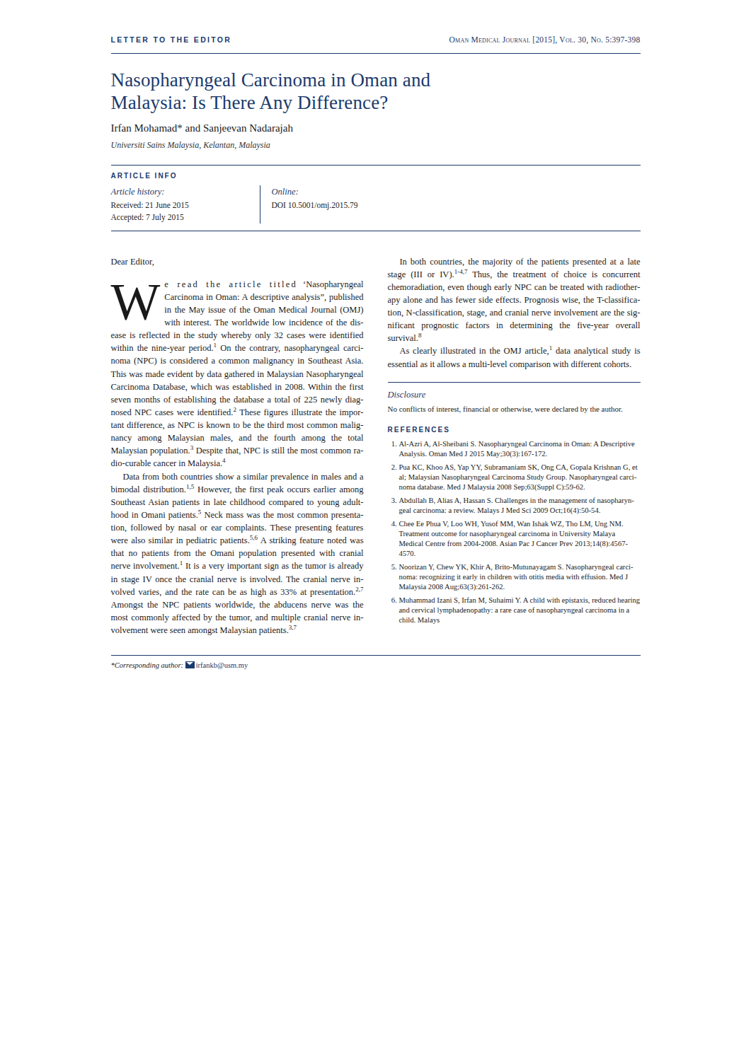Letter to the Editor
Oman Medical Journal [2015], Vol. 30, No. 5:397-398
Nasopharyngeal Carcinoma in Oman and
Malaysia: Is There Any Difference?
Irfan Mohamad* and Sanjeevan Nadarajah
Universiti Sains Malaysia, Kelantan, Malaysia
Article Info
Article history:
Received: 21 June 2015
Accepted: 7 July 2015
Online:
DOI 10.5001/omj.2015.79
Dear Editor,
We read the article titled ‘Nasopharyngeal Carcinoma in Oman: A descriptive analysis”, published in the May issue of the Oman Medical Journal (OMJ) with interest. The worldwide low incidence of the disease is reflected in the study whereby only 32 cases were identified within the nine-year period.1 On the contrary, nasopharyngeal carcinoma (NPC) is considered a common malignancy in Southeast Asia. This was made evident by data gathered in Malaysian Nasopharyngeal Carcinoma Database, which was established in 2008. Within the first seven months of establishing the database a total of 225 newly diagnosed NPC cases were identified.2 These figures illustrate the important difference, as NPC is known to be the third most common malignancy among Malaysian males, and the fourth among the total Malaysian population.3 Despite that, NPC is still the most common radio-curable cancer in Malaysia.4
Data from both countries show a similar prevalence in males and a bimodal distribution.1,5 However, the first peak occurs earlier among Southeast Asian patients in late childhood compared to young adulthood in Omani patients.5 Neck mass was the most common presentation, followed by nasal or ear complaints. These presenting features were also similar in pediatric patients.5,6 A striking feature noted was that no patients from the Omani population presented with cranial nerve involvement.1 It is a very important sign as the tumor is already in stage IV once the cranial nerve is involved. The cranial nerve involved varies, and the rate can be as high as 33% at presentation.2,7 Amongst the NPC patients worldwide, the abducens nerve was the most commonly affected by the tumor, and multiple cranial nerve involvement were seen amongst Malaysian patients.3,7
In both countries, the majority of the patients presented at a late stage (III or IV).1-4,7 Thus, the treatment of choice is concurrent chemoradiation, even though early NPC can be treated with radiotherapy alone and has fewer side effects. Prognosis wise, the T-classification, N-classification, stage, and cranial nerve involvement are the significant prognostic factors in determining the five-year overall survival.8
As clearly illustrated in the OMJ article,1 data analytical study is essential as it allows a multi-level comparison with different cohorts.
Disclosure
No conflicts of interest, financial or otherwise, were declared by the author.
References
Al-Azri A, Al-Sheibani S. Nasopharyngeal Carcinoma in Oman: A Descriptive Analysis. Oman Med J 2015 May;30(3):167-172.
Pua KC, Khoo AS, Yap YY, Subramaniam SK, Ong CA, Gopala Krishnan G, et al; Malaysian Nasopharyngeal Carcinoma Study Group. Nasopharyngeal carcinoma database. Med J Malaysia 2008 Sep;63(Suppl C):59-62.
Abdullah B, Alias A, Hassan S. Challenges in the management of nasopharyngeal carcinoma: a review. Malays J Med Sci 2009 Oct;16(4):50-54.
Chee Ee Phua V, Loo WH, Yusof MM, Wan Ishak WZ, Tho LM, Ung NM. Treatment outcome for nasopharyngeal carcinoma in University Malaya Medical Centre from 2004-2008. Asian Pac J Cancer Prev 2013;14(8):4567-4570.
Noorizan Y, Chew YK, Khir A, Brito-Mutunayagam S. Nasopharyngeal carcinoma: recognizing it early in children with otitis media with effusion. Med J Malaysia 2008 Aug;63(3):261-262.
Muhammad Izani S, Irfan M, Suhaimi Y. A child with epistaxis, reduced hearing and cervical lymphadenopathy: a rare case of nasopharyngeal carcinoma in a child. Malays
*Corresponding author: irfankb@usm.my